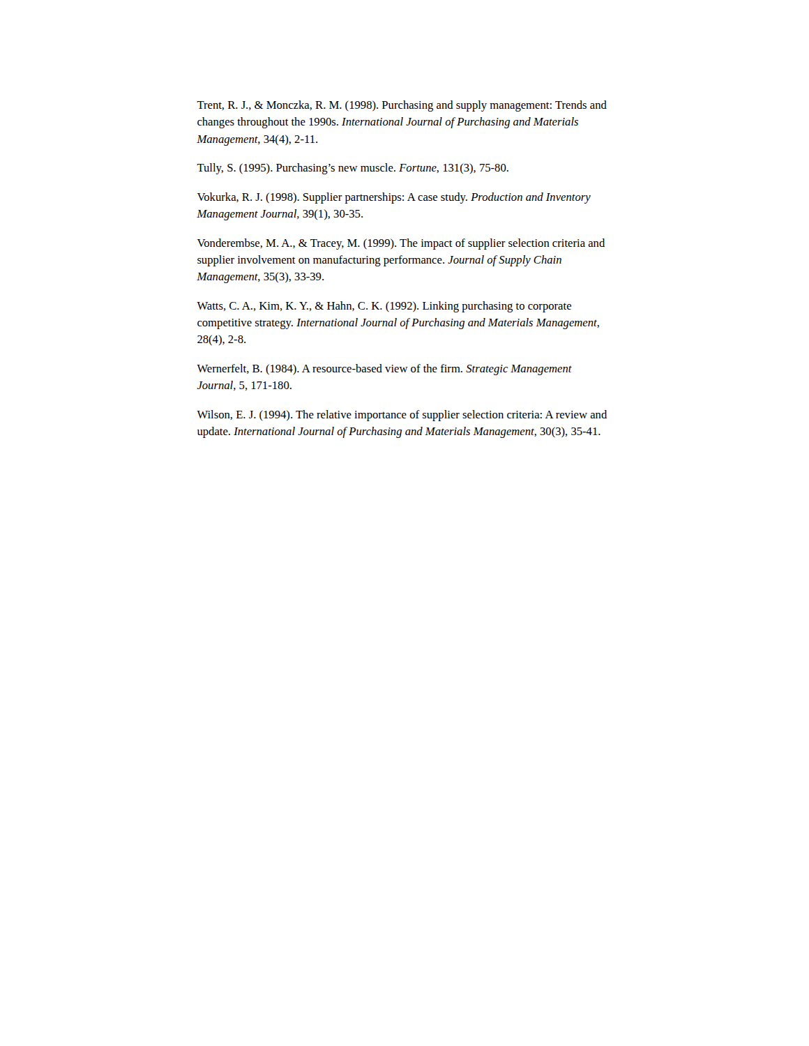Trent, R. J., & Monczka, R. M. (1998). Purchasing and supply management: Trends and changes throughout the 1990s. International Journal of Purchasing and Materials Management, 34(4), 2-11.
Tully, S. (1995). Purchasing’s new muscle. Fortune, 131(3), 75-80.
Vokurka, R. J. (1998). Supplier partnerships: A case study. Production and Inventory Management Journal, 39(1), 30-35.
Vonderembse, M. A., & Tracey, M. (1999). The impact of supplier selection criteria and supplier involvement on manufacturing performance. Journal of Supply Chain Management, 35(3), 33-39.
Watts, C. A., Kim, K. Y., & Hahn, C. K. (1992). Linking purchasing to corporate competitive strategy. International Journal of Purchasing and Materials Management, 28(4), 2-8.
Wernerfelt, B. (1984). A resource-based view of the firm. Strategic Management Journal, 5, 171-180.
Wilson, E. J. (1994). The relative importance of supplier selection criteria: A review and update. International Journal of Purchasing and Materials Management, 30(3), 35-41.